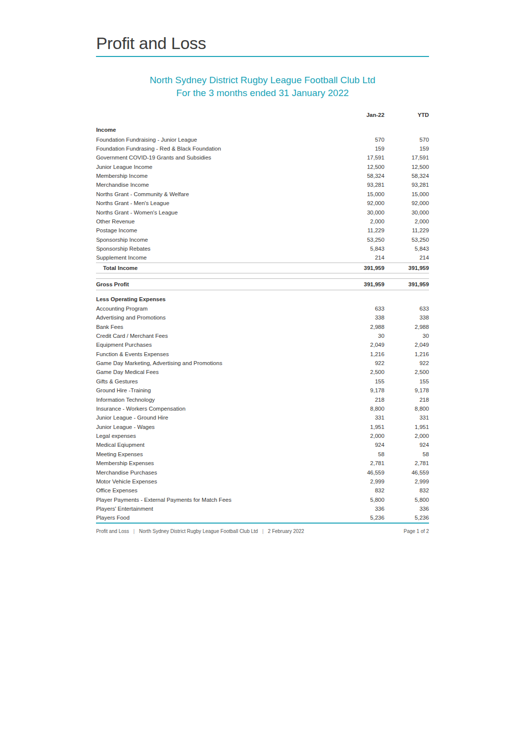Profit and Loss
North Sydney District Rugby League Football Club Ltd
For the 3 months ended 31 January 2022
| | Jan-22 | YTD |
| --- | --- | --- |
| Income | | |
| Foundation Fundraising - Junior League | 570 | 570 |
| Foundation Fundrasing - Red & Black Foundation | 159 | 159 |
| Government COVID-19 Grants and Subsidies | 17,591 | 17,591 |
| Junior League Income | 12,500 | 12,500 |
| Membership Income | 58,324 | 58,324 |
| Merchandise Income | 93,281 | 93,281 |
| Norths Grant - Community & Welfare | 15,000 | 15,000 |
| Norths Grant - Men's League | 92,000 | 92,000 |
| Norths Grant - Women's League | 30,000 | 30,000 |
| Other Revenue | 2,000 | 2,000 |
| Postage Income | 11,229 | 11,229 |
| Sponsorship Income | 53,250 | 53,250 |
| Sponsorship Rebates | 5,843 | 5,843 |
| Supplement Income | 214 | 214 |
| Total Income | 391,959 | 391,959 |
| Gross Profit | 391,959 | 391,959 |
| Less Operating Expenses | | |
| Accounting Program | 633 | 633 |
| Advertising and Promotions | 338 | 338 |
| Bank Fees | 2,988 | 2,988 |
| Credit Card / Merchant Fees | 30 | 30 |
| Equipment Purchases | 2,049 | 2,049 |
| Function & Events Expenses | 1,216 | 1,216 |
| Game Day Marketing, Advertising and Promotions | 922 | 922 |
| Game Day Medical Fees | 2,500 | 2,500 |
| Gifts & Gestures | 155 | 155 |
| Ground Hire -Training | 9,178 | 9,178 |
| Information Technology | 218 | 218 |
| Insurance - Workers Compensation | 8,800 | 8,800 |
| Junior League - Ground Hire | 331 | 331 |
| Junior League - Wages | 1,951 | 1,951 |
| Legal expenses | 2,000 | 2,000 |
| Medical Eqiupment | 924 | 924 |
| Meeting Expenses | 58 | 58 |
| Membership Expenses | 2,781 | 2,781 |
| Merchandise Purchases | 46,559 | 46,559 |
| Motor Vehicle Expenses | 2,999 | 2,999 |
| Office Expenses | 832 | 832 |
| Player Payments - External Payments for Match Fees | 5,800 | 5,800 |
| Players' Entertainment | 336 | 336 |
| Players Food | 5,236 | 5,236 |
Profit and Loss | North Sydney District Rugby League Football Club Ltd | 2 February 2022
Page 1 of 2